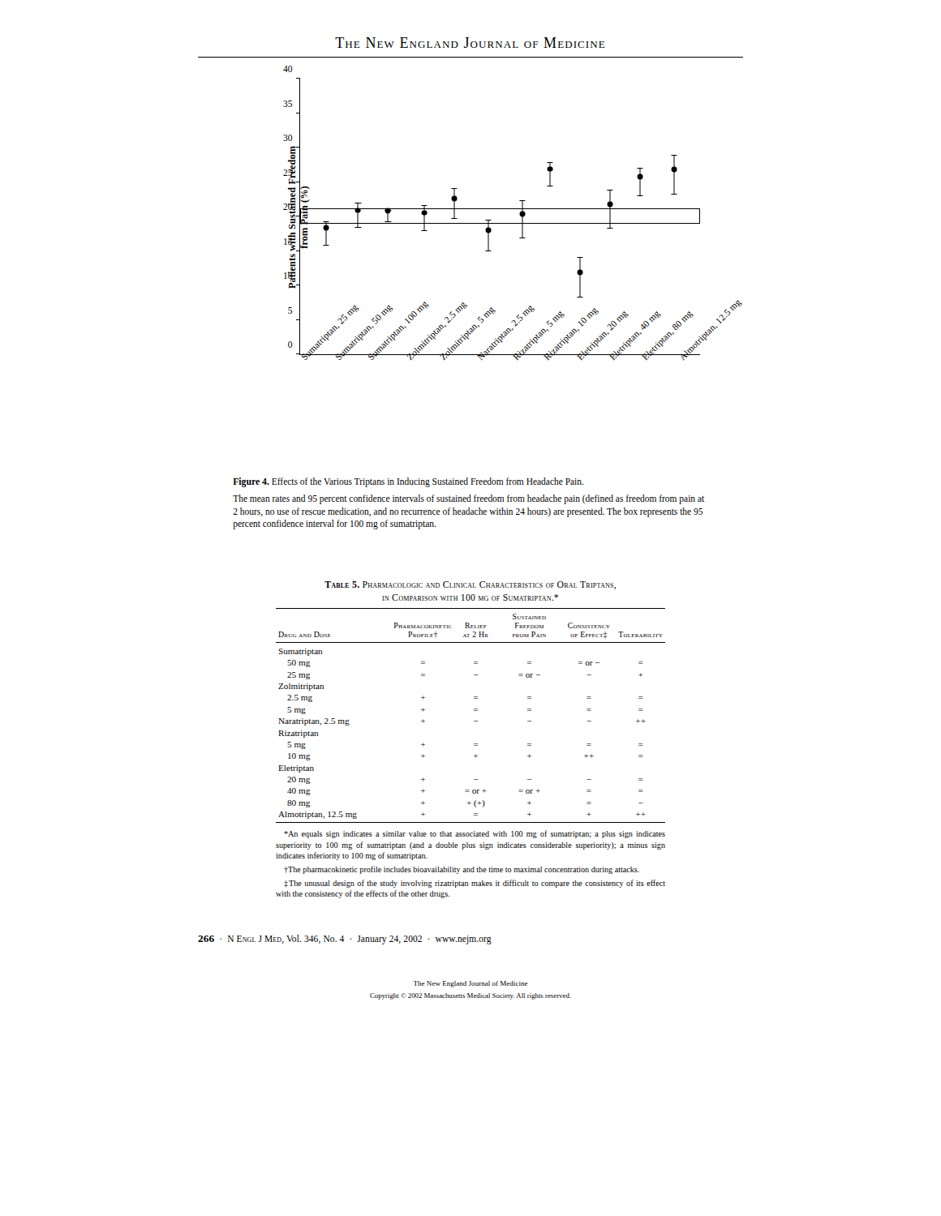The New England Journal of Medicine
Patients with Sustained Freedom
from Pain (%)
0
5
10
15
20
25
30
35
40
Sumatriptan, 25 mg
Sumatriptan, 50 mg
Sumatriptan, 100 mg
Zolmitriptan, 2.5 mg
Zolmitriptan, 5 mg
Naratriptan, 2.5 mg
Rizatriptan, 5 mg
Rizatriptan, 10 mg
Eletriptan, 20 mg
Eletriptan, 40 mg
Eletriptan, 80 mg
Almotriptan, 12.5 mg
Figure 4. Effects of the Various Triptans in Inducing Sustained Freedom from Headache Pain.
The mean rates and 95 percent confidence intervals of sustained freedom from headache pain (defined as freedom from pain at 2 hours, no use of rescue medication, and no recurrence of headache within 24 hours) are presented. The box represents the 95 percent confidence interval for 100 mg of sumatriptan.
Table 5. Pharmacologic and Clinical Characteristics of Oral Triptans,
in Comparison with 100 mg of Sumatriptan.*
| Drug and Dose | Pharmacokinetic Profile† | Relief at 2 Hr | Sustained Freedom from Pain | Consistency of Effect‡ | Tolerability |
| --- | --- | --- | --- | --- | --- |
| Sumatriptan | | | | | |
| 50 mg | = | = | = | = or − | = |
| 25 mg | = | − | = or − | − | + |
| Zolmitriptan | | | | | |
| 2.5 mg | + | = | = | = | = |
| 5 mg | + | = | = | = | = |
| Naratriptan, 2.5 mg | + | − | − | − | ++ |
| Rizatriptan | | | | | |
| 5 mg | + | = | = | = | = |
| 10 mg | + | + | + | ++ | = |
| Eletriptan | | | | | |
| 20 mg | + | − | − | − | = |
| 40 mg | + | = or + | = or + | = | = |
| 80 mg | + | + (+) | + | = | − |
| Almotriptan, 12.5 mg | + | = | + | + | ++ |
*An equals sign indicates a similar value to that associated with 100 mg of sumatriptan; a plus sign indicates superiority to 100 mg of sumatriptan (and a double plus sign indicates considerable superiority); a minus sign indicates inferiority to 100 mg of sumatriptan.
†The pharmacokinetic profile includes bioavailability and the time to maximal concentration during attacks.
‡The unusual design of the study involving rizatriptan makes it difficult to compare the consistency of its effect with the consistency of the effects of the other drugs.
266 · N Engl J Med, Vol. 346, No. 4 · January 24, 2002 · www.nejm.org
The New England Journal of Medicine
Copyright © 2002 Massachusetts Medical Society. All rights reserved.